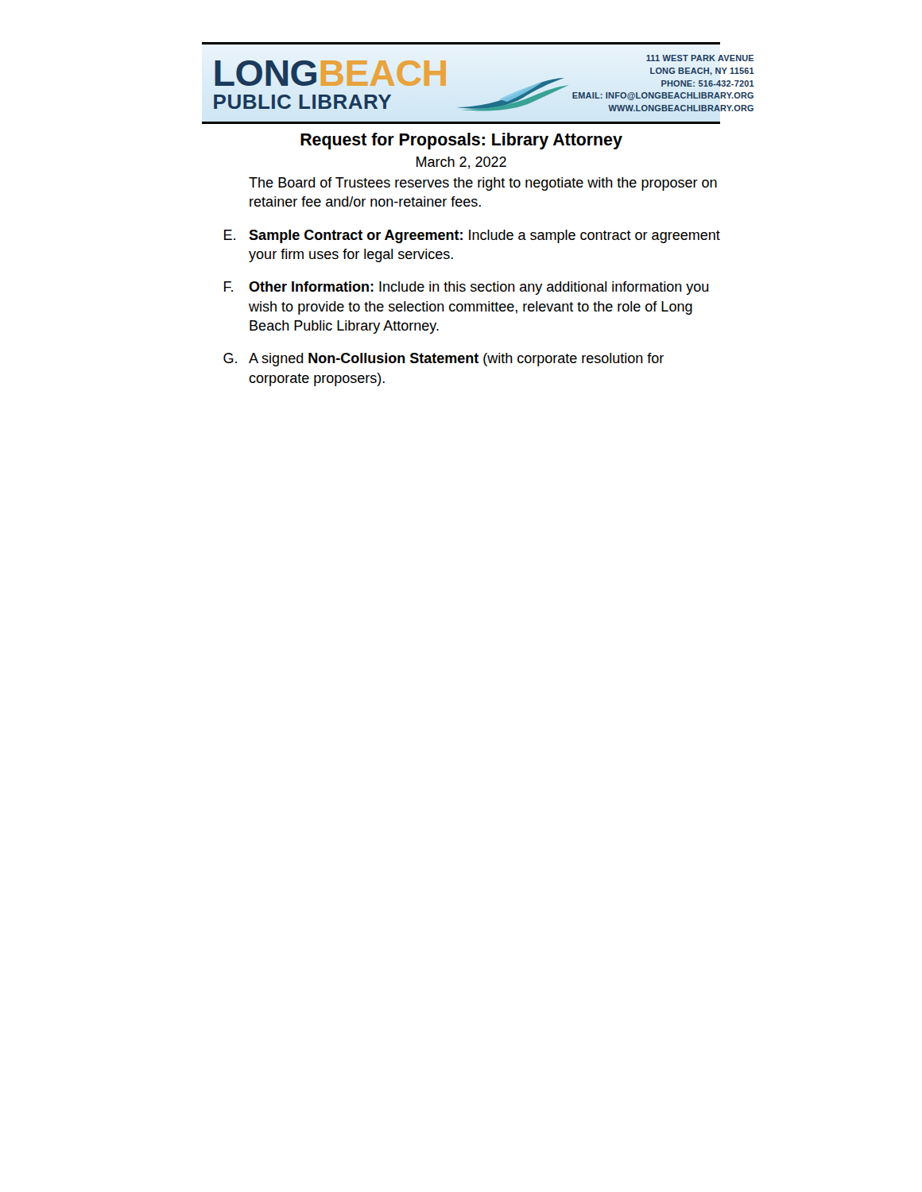LONGBEACH
PUBLIC LIBRARY
111 WEST PARK AVENUE
LONG BEACH, NY 11561
PHONE: 516-432-7201
EMAIL: INFO@LONGBEACHLIBRARY.ORG
WWW.LONGBEACHLIBRARY.ORG
Request for Proposals: Library Attorney
March 2, 2022
The Board of Trustees reserves the right to negotiate with the proposer on retainer fee and/or non-retainer fees.
E. Sample Contract or Agreement: Include a sample contract or agreement your firm uses for legal services.
F. Other Information: Include in this section any additional information you wish to provide to the selection committee, relevant to the role of Long Beach Public Library Attorney.
G. A signed Non-Collusion Statement (with corporate resolution for corporate proposers).